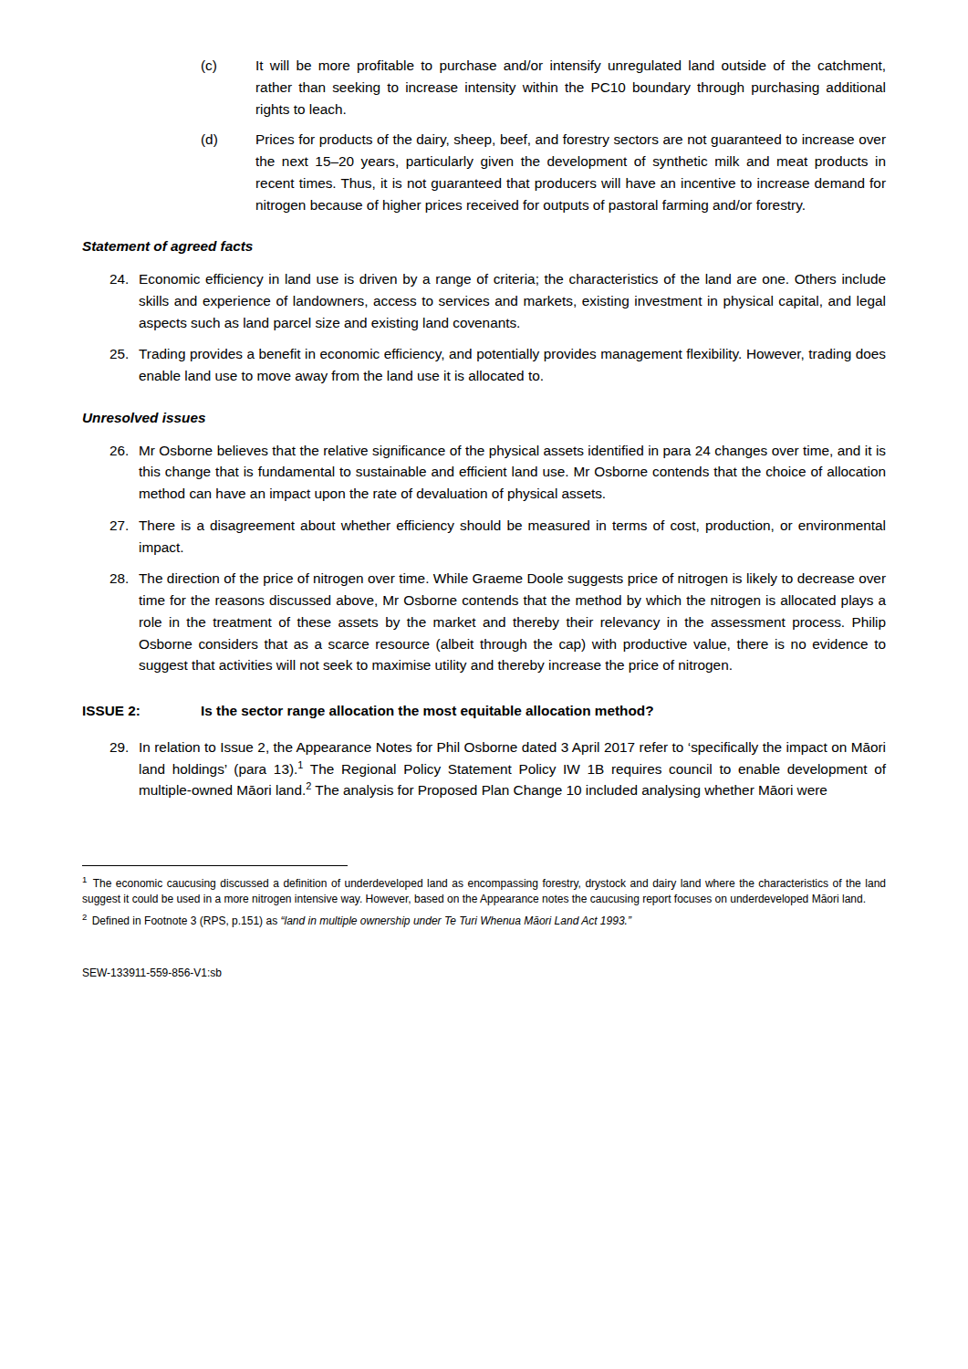(c) It will be more profitable to purchase and/or intensify unregulated land outside of the catchment, rather than seeking to increase intensity within the PC10 boundary through purchasing additional rights to leach.
(d) Prices for products of the dairy, sheep, beef, and forestry sectors are not guaranteed to increase over the next 15–20 years, particularly given the development of synthetic milk and meat products in recent times. Thus, it is not guaranteed that producers will have an incentive to increase demand for nitrogen because of higher prices received for outputs of pastoral farming and/or forestry.
Statement of agreed facts
24. Economic efficiency in land use is driven by a range of criteria; the characteristics of the land are one. Others include skills and experience of landowners, access to services and markets, existing investment in physical capital, and legal aspects such as land parcel size and existing land covenants.
25. Trading provides a benefit in economic efficiency, and potentially provides management flexibility. However, trading does enable land use to move away from the land use it is allocated to.
Unresolved issues
26. Mr Osborne believes that the relative significance of the physical assets identified in para 24 changes over time, and it is this change that is fundamental to sustainable and efficient land use. Mr Osborne contends that the choice of allocation method can have an impact upon the rate of devaluation of physical assets.
27. There is a disagreement about whether efficiency should be measured in terms of cost, production, or environmental impact.
28. The direction of the price of nitrogen over time. While Graeme Doole suggests price of nitrogen is likely to decrease over time for the reasons discussed above, Mr Osborne contends that the method by which the nitrogen is allocated plays a role in the treatment of these assets by the market and thereby their relevancy in the assessment process. Philip Osborne considers that as a scarce resource (albeit through the cap) with productive value, there is no evidence to suggest that activities will not seek to maximise utility and thereby increase the price of nitrogen.
ISSUE 2: Is the sector range allocation the most equitable allocation method?
29. In relation to Issue 2, the Appearance Notes for Phil Osborne dated 3 April 2017 refer to ‘specifically the impact on Māori land holdings’ (para 13).1 The Regional Policy Statement Policy IW 1B requires council to enable development of multiple-owned Māori land.2 The analysis for Proposed Plan Change 10 included analysing whether Māori were
1 The economic caucusing discussed a definition of underdeveloped land as encompassing forestry, drystock and dairy land where the characteristics of the land suggest it could be used in a more nitrogen intensive way. However, based on the Appearance notes the caucusing report focuses on underdeveloped Māori land.
2 Defined in Footnote 3 (RPS, p.151) as “land in multiple ownership under Te Turi Whenua Māori Land Act 1993.”
SEW-133911-559-856-V1:sb